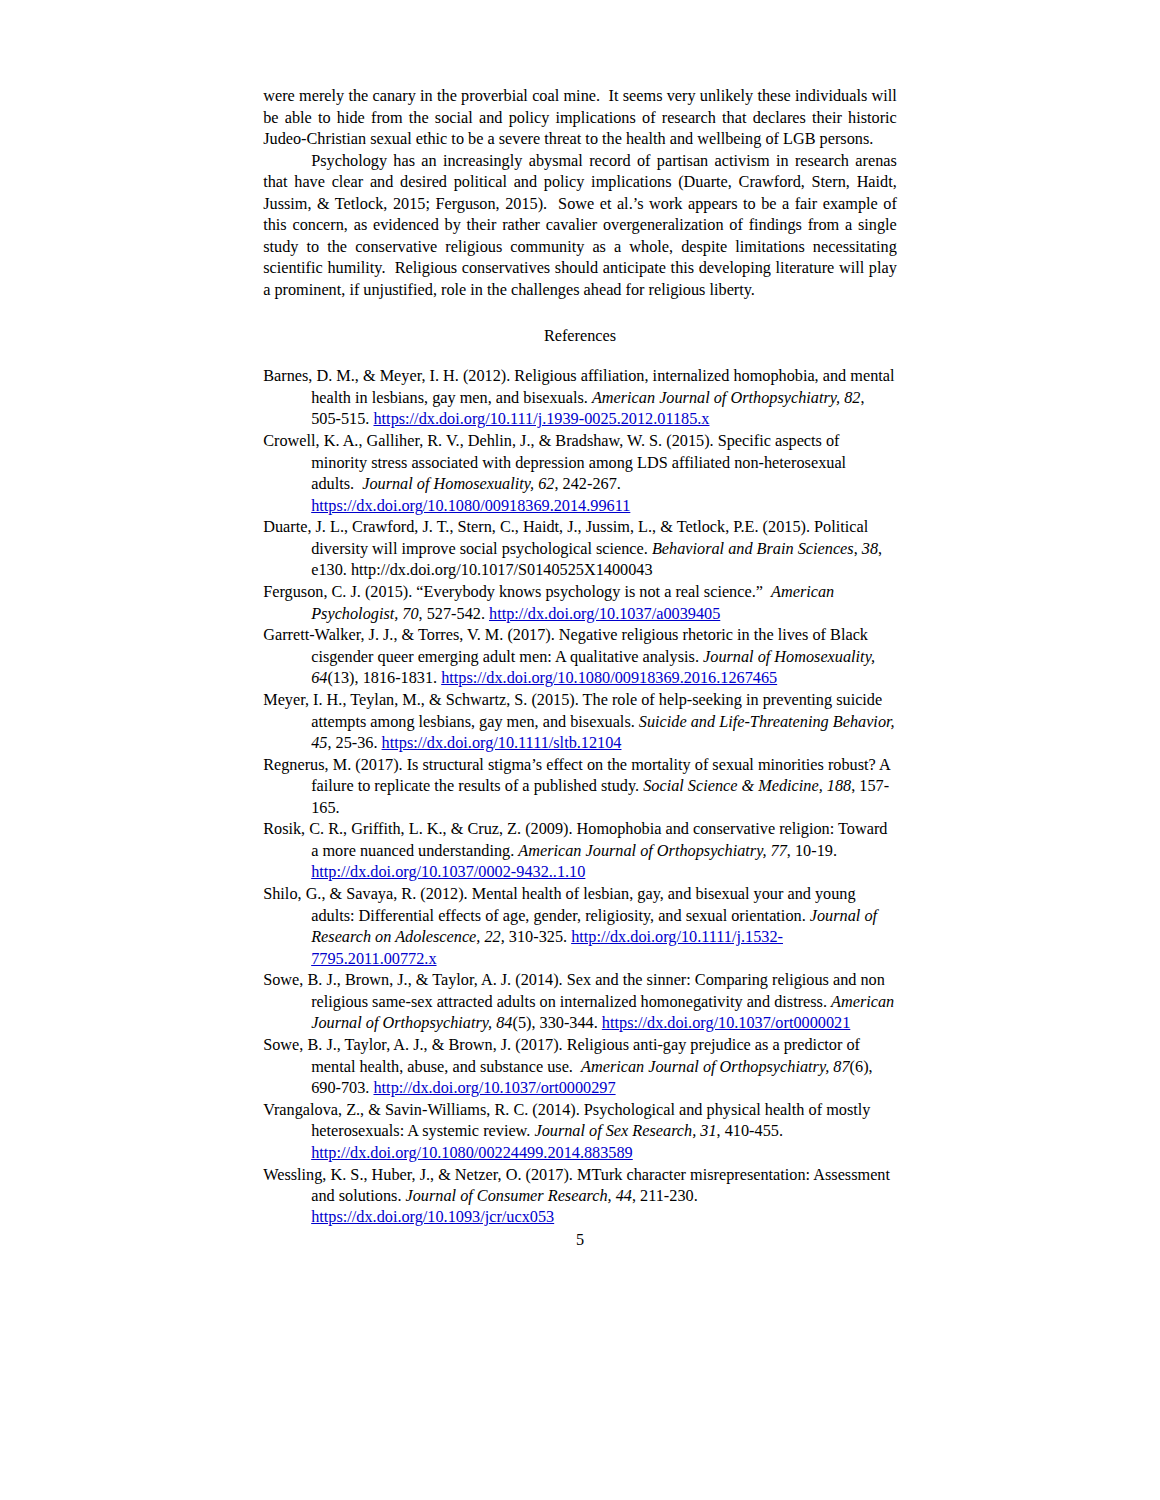were merely the canary in the proverbial coal mine. It seems very unlikely these individuals will be able to hide from the social and policy implications of research that declares their historic Judeo-Christian sexual ethic to be a severe threat to the health and wellbeing of LGB persons.
Psychology has an increasingly abysmal record of partisan activism in research arenas that have clear and desired political and policy implications (Duarte, Crawford, Stern, Haidt, Jussim, & Tetlock, 2015; Ferguson, 2015). Sowe et al.’s work appears to be a fair example of this concern, as evidenced by their rather cavalier overgeneralization of findings from a single study to the conservative religious community as a whole, despite limitations necessitating scientific humility. Religious conservatives should anticipate this developing literature will play a prominent, if unjustified, role in the challenges ahead for religious liberty.
References
Barnes, D. M., & Meyer, I. H. (2012). Religious affiliation, internalized homophobia, and mental health in lesbians, gay men, and bisexuals. American Journal of Orthopsychiatry, 82, 505-515. https://dx.doi.org/10.111/j.1939-0025.2012.01185.x
Crowell, K. A., Galliher, R. V., Dehlin, J., & Bradshaw, W. S. (2015). Specific aspects of minority stress associated with depression among LDS affiliated non-heterosexual adults. Journal of Homosexuality, 62, 242-267. https://dx.doi.org/10.1080/00918369.2014.99611
Duarte, J. L., Crawford, J. T., Stern, C., Haidt, J., Jussim, L., & Tetlock, P.E. (2015). Political diversity will improve social psychological science. Behavioral and Brain Sciences, 38, e130. http://dx.doi.org/10.1017/S0140525X1400043
Ferguson, C. J. (2015). “Everybody knows psychology is not a real science.” American Psychologist, 70, 527-542. http://dx.doi.org/10.1037/a0039405
Garrett-Walker, J. J., & Torres, V. M. (2017). Negative religious rhetoric in the lives of Black cisgender queer emerging adult men: A qualitative analysis. Journal of Homosexuality, 64(13), 1816-1831. https://dx.doi.org/10.1080/00918369.2016.1267465
Meyer, I. H., Teylan, M., & Schwartz, S. (2015). The role of help-seeking in preventing suicide attempts among lesbians, gay men, and bisexuals. Suicide and Life-Threatening Behavior, 45, 25-36. https://dx.doi.org/10.1111/sltb.12104
Regnerus, M. (2017). Is structural stigma’s effect on the mortality of sexual minorities robust? A failure to replicate the results of a published study. Social Science & Medicine, 188, 157-165.
Rosik, C. R., Griffith, L. K., & Cruz, Z. (2009). Homophobia and conservative religion: Toward a more nuanced understanding. American Journal of Orthopsychiatry, 77, 10-19. http://dx.doi.org/10.1037/0002-9432..1.10
Shilo, G., & Savaya, R. (2012). Mental health of lesbian, gay, and bisexual your and young adults: Differential effects of age, gender, religiosity, and sexual orientation. Journal of Research on Adolescence, 22, 310-325. http://dx.doi.org/10.1111/j.1532-7795.2011.00772.x
Sowe, B. J., Brown, J., & Taylor, A. J. (2014). Sex and the sinner: Comparing religious and non religious same-sex attracted adults on internalized homonegativity and distress. American Journal of Orthopsychiatry, 84(5), 330-344. https://dx.doi.org/10.1037/ort0000021
Sowe, B. J., Taylor, A. J., & Brown, J. (2017). Religious anti-gay prejudice as a predictor of mental health, abuse, and substance use. American Journal of Orthopsychiatry, 87(6), 690-703. http://dx.doi.org/10.1037/ort0000297
Vrangalova, Z., & Savin-Williams, R. C. (2014). Psychological and physical health of mostly heterosexuals: A systemic review. Journal of Sex Research, 31, 410-455. http://dx.doi.org/10.1080/00224499.2014.883589
Wessling, K. S., Huber, J., & Netzer, O. (2017). MTurk character misrepresentation: Assessment and solutions. Journal of Consumer Research, 44, 211-230. https://dx.doi.org/10.1093/jcr/ucx053
5